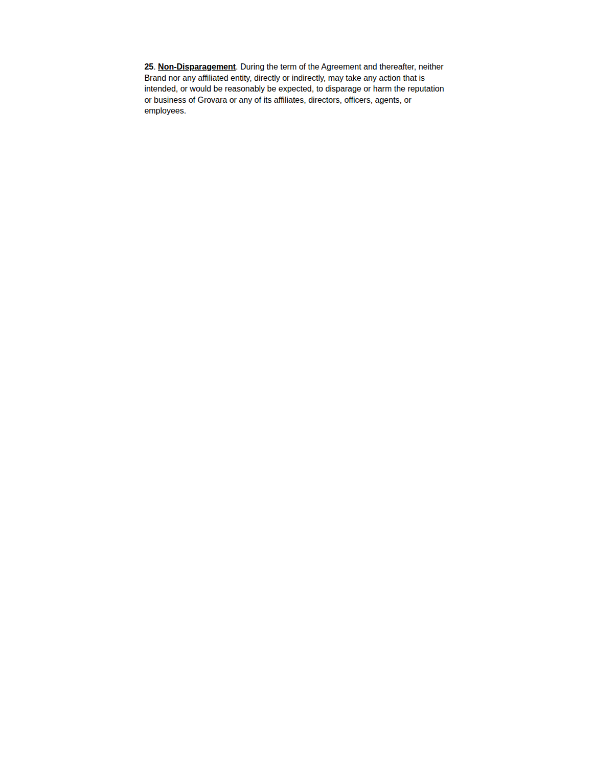25. Non-Disparagement. During the term of the Agreement and thereafter, neither Brand nor any affiliated entity, directly or indirectly, may take any action that is intended, or would be reasonably be expected, to disparage or harm the reputation or business of Grovara or any of its affiliates, directors, officers, agents, or employees.